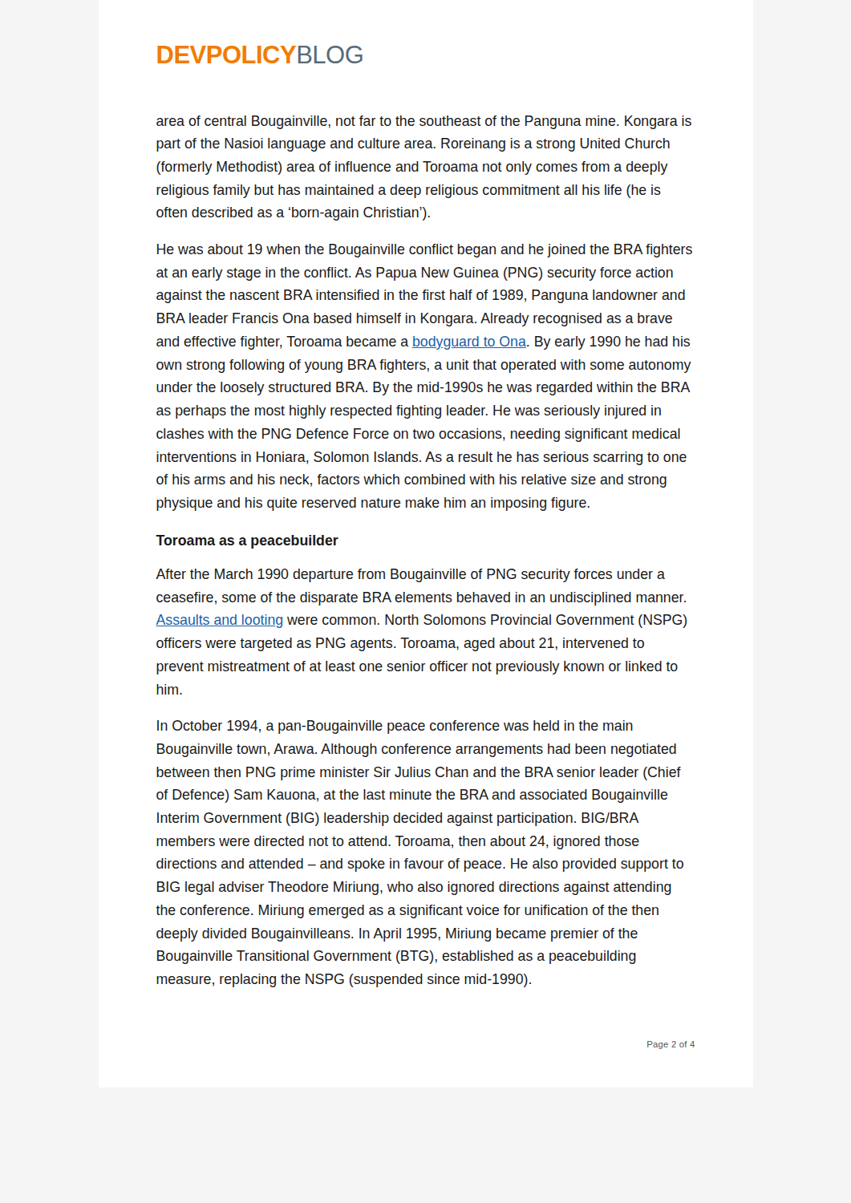DEV POLICY BLOG
area of central Bougainville, not far to the southeast of the Panguna mine. Kongara is part of the Nasioi language and culture area. Roreinang is a strong United Church (formerly Methodist) area of influence and Toroama not only comes from a deeply religious family but has maintained a deep religious commitment all his life (he is often described as a ‘born-again Christian’).
He was about 19 when the Bougainville conflict began and he joined the BRA fighters at an early stage in the conflict. As Papua New Guinea (PNG) security force action against the nascent BRA intensified in the first half of 1989, Panguna landowner and BRA leader Francis Ona based himself in Kongara. Already recognised as a brave and effective fighter, Toroama became a bodyguard to Ona. By early 1990 he had his own strong following of young BRA fighters, a unit that operated with some autonomy under the loosely structured BRA. By the mid-1990s he was regarded within the BRA as perhaps the most highly respected fighting leader. He was seriously injured in clashes with the PNG Defence Force on two occasions, needing significant medical interventions in Honiara, Solomon Islands. As a result he has serious scarring to one of his arms and his neck, factors which combined with his relative size and strong physique and his quite reserved nature make him an imposing figure.
Toroama as a peacebuilder
After the March 1990 departure from Bougainville of PNG security forces under a ceasefire, some of the disparate BRA elements behaved in an undisciplined manner. Assaults and looting were common. North Solomons Provincial Government (NSPG) officers were targeted as PNG agents. Toroama, aged about 21, intervened to prevent mistreatment of at least one senior officer not previously known or linked to him.
In October 1994, a pan-Bougainville peace conference was held in the main Bougainville town, Arawa. Although conference arrangements had been negotiated between then PNG prime minister Sir Julius Chan and the BRA senior leader (Chief of Defence) Sam Kauona, at the last minute the BRA and associated Bougainville Interim Government (BIG) leadership decided against participation. BIG/BRA members were directed not to attend. Toroama, then about 24, ignored those directions and attended – and spoke in favour of peace. He also provided support to BIG legal adviser Theodore Miriung, who also ignored directions against attending the conference. Miriung emerged as a significant voice for unification of the then deeply divided Bougainvilleans. In April 1995, Miriung became premier of the Bougainville Transitional Government (BTG), established as a peacebuilding measure, replacing the NSPG (suspended since mid-1990).
Page 2 of 4